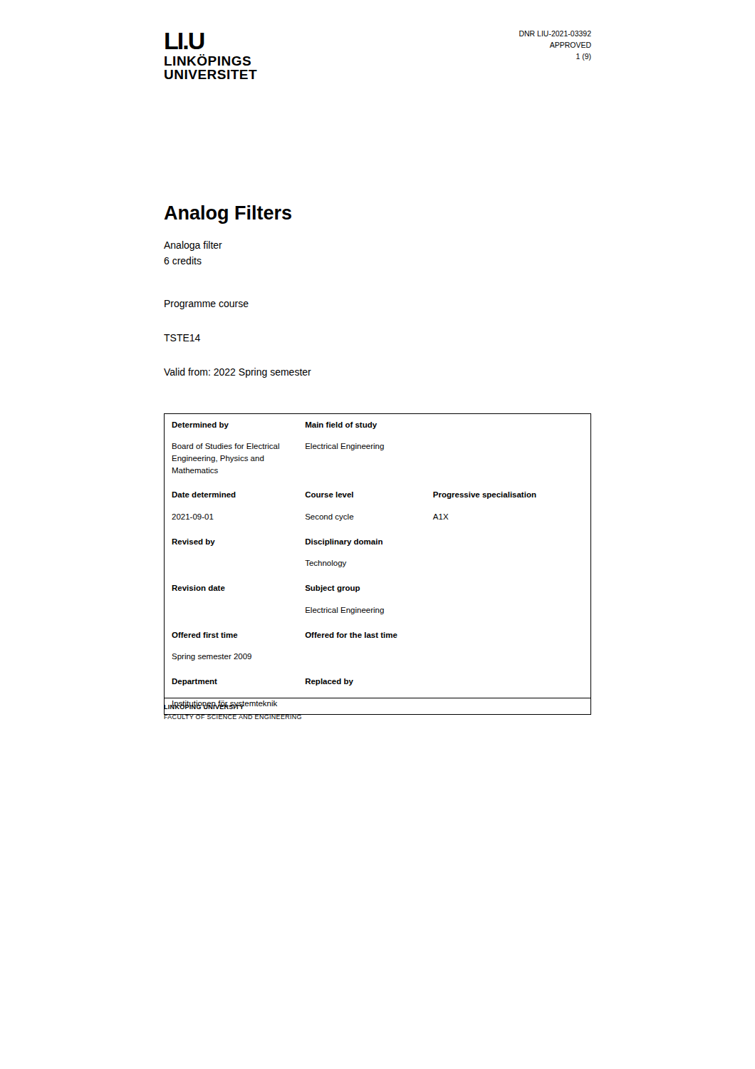LI.U
LINKÖPINGS
UNIVERSITET
DNR LIU-2021-03392
APPROVED
1 (9)
Analog Filters
Analoga filter
6 credits
Programme course
TSTE14
Valid from: 2022 Spring semester
| Determined by | Main field of study | |
| Board of Studies for Electrical Engineering, Physics and Mathematics | Electrical Engineering | |
| Date determined | Course level | Progressive specialisation |
| 2021-09-01 | Second cycle | A1X |
| Revised by | Disciplinary domain | |
| | Technology | |
| Revision date | Subject group | |
| | Electrical Engineering | |
| Offered first time | Offered for the last time | |
| Spring semester 2009 | | |
| Department | Replaced by | |
| Institutionen för systemteknik | | |
LINKÖPING UNIVERSITY
FACULTY OF SCIENCE AND ENGINEERING